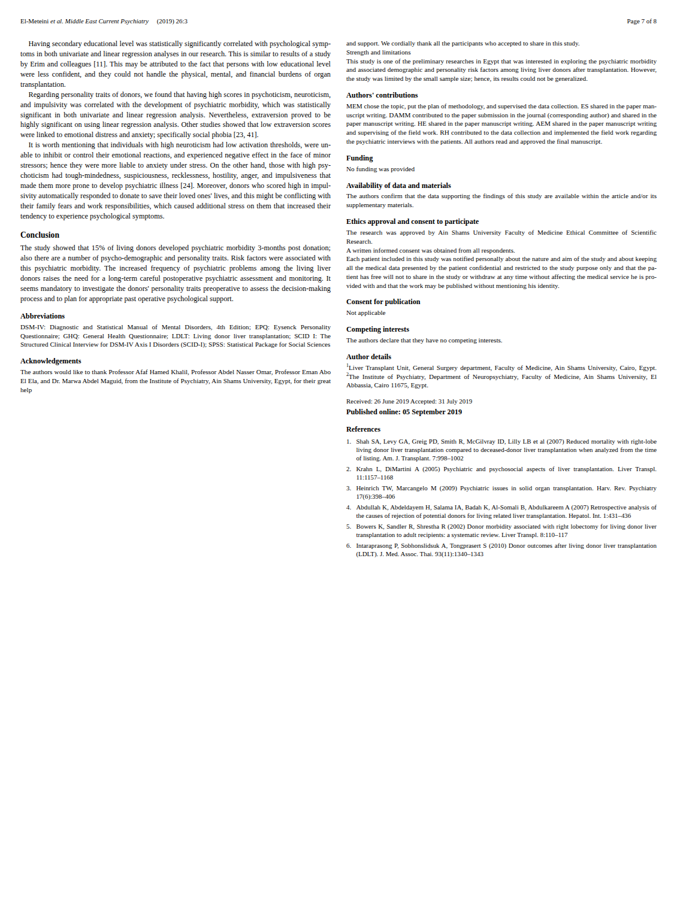El-Meteini et al. Middle East Current Psychiatry (2019) 26:3
Page 7 of 8
Having secondary educational level was statistically significantly correlated with psychological symptoms in both univariate and linear regression analyses in our research. This is similar to results of a study by Erim and colleagues [11]. This may be attributed to the fact that persons with low educational level were less confident, and they could not handle the physical, mental, and financial burdens of organ transplantation.
Regarding personality traits of donors, we found that having high scores in psychoticism, neuroticism, and impulsivity was correlated with the development of psychiatric morbidity, which was statistically significant in both univariate and linear regression analysis. Nevertheless, extraversion proved to be highly significant on using linear regression analysis. Other studies showed that low extraversion scores were linked to emotional distress and anxiety; specifically social phobia [23, 41].
It is worth mentioning that individuals with high neuroticism had low activation thresholds, were unable to inhibit or control their emotional reactions, and experienced negative effect in the face of minor stressors; hence they were more liable to anxiety under stress. On the other hand, those with high psychoticism had tough-mindedness, suspiciousness, recklessness, hostility, anger, and impulsiveness that made them more prone to develop psychiatric illness [24]. Moreover, donors who scored high in impulsivity automatically responded to donate to save their loved ones' lives, and this might be conflicting with their family fears and work responsibilities, which caused additional stress on them that increased their tendency to experience psychological symptoms.
Conclusion
The study showed that 15% of living donors developed psychiatric morbidity 3-months post donation; also there are a number of psycho-demographic and personality traits. Risk factors were associated with this psychiatric morbidity. The increased frequency of psychiatric problems among the living liver donors raises the need for a long-term careful postoperative psychiatric assessment and monitoring. It seems mandatory to investigate the donors' personality traits preoperative to assess the decision-making process and to plan for appropriate past operative psychological support.
Abbreviations
DSM-IV: Diagnostic and Statistical Manual of Mental Disorders, 4th Edition; EPQ: Eysenck Personality Questionnaire; GHQ: General Health Questionnaire; LDLT: Living donor liver transplantation; SCID I: The Structured Clinical Interview for DSM-IV Axis I Disorders (SCID-I); SPSS: Statistical Package for Social Sciences
Acknowledgements
The authors would like to thank Professor Afaf Hamed Khalil, Professor Abdel Nasser Omar, Professor Eman Abo El Ela, and Dr. Marwa Abdel Maguid, from the Institute of Psychiatry, Ain Shams University, Egypt, for their great help
and support. We cordially thank all the participants who accepted to share in this study.
Strength and limitations
This study is one of the preliminary researches in Egypt that was interested in exploring the psychiatric morbidity and associated demographic and personality risk factors among living liver donors after transplantation. However, the study was limited by the small sample size; hence, its results could not be generalized.
Authors' contributions
MEM chose the topic, put the plan of methodology, and supervised the data collection. ES shared in the paper manuscript writing. DAMM contributed to the paper submission in the journal (corresponding author) and shared in the paper manuscript writing. HE shared in the paper manuscript writing. AEM shared in the paper manuscript writing and supervising of the field work. RH contributed to the data collection and implemented the field work regarding the psychiatric interviews with the patients. All authors read and approved the final manuscript.
Funding
No funding was provided
Availability of data and materials
The authors confirm that the data supporting the findings of this study are available within the article and/or its supplementary materials.
Ethics approval and consent to participate
The research was approved by Ain Shams University Faculty of Medicine Ethical Committee of Scientific Research.
A written informed consent was obtained from all respondents.
Each patient included in this study was notified personally about the nature and aim of the study and about keeping all the medical data presented by the patient confidential and restricted to the study purpose only and that the patient has free will not to share in the study or withdraw at any time without affecting the medical service he is provided with and that the work may be published without mentioning his identity.
Consent for publication
Not applicable
Competing interests
The authors declare that they have no competing interests.
Author details
1Liver Transplant Unit, General Surgery department, Faculty of Medicine, Ain Shams University, Cairo, Egypt. 2The Institute of Psychiatry, Department of Neuropsychiatry, Faculty of Medicine, Ain Shams University, El Abbassia, Cairo 11675, Egypt.
Received: 26 June 2019 Accepted: 31 July 2019
Published online: 05 September 2019
References
Shah SA, Levy GA, Greig PD, Smith R, McGilvray ID, Lilly LB et al (2007) Reduced mortality with right-lobe living donor liver transplantation compared to deceased-donor liver transplantation when analyzed from the time of listing. Am. J. Transplant. 7:998–1002
Krahn L, DiMartini A (2005) Psychiatric and psychosocial aspects of liver transplantation. Liver Transpl. 11:1157–1168
Heinrich TW, Marcangelo M (2009) Psychiatric issues in solid organ transplantation. Harv. Rev. Psychiatry 17(6):398–406
Abdullah K, Abdeldayem H, Salama IA, Badah K, Al-Somali B, Abdulkareem A (2007) Retrospective analysis of the causes of rejection of potential donors for living related liver transplantation. Hepatol. Int. 1:431–436
Bowers K, Sandler R, Shrestha R (2002) Donor morbidity associated with right lobectomy for living donor liver transplantation to adult recipients: a systematic review. Liver Transpl. 8:110–117
Intaraprasong P, Sobhonslidsuk A, Tongprasert S (2010) Donor outcomes after living donor liver transplantation (LDLT). J. Med. Assoc. Thai. 93(11):1340–1343